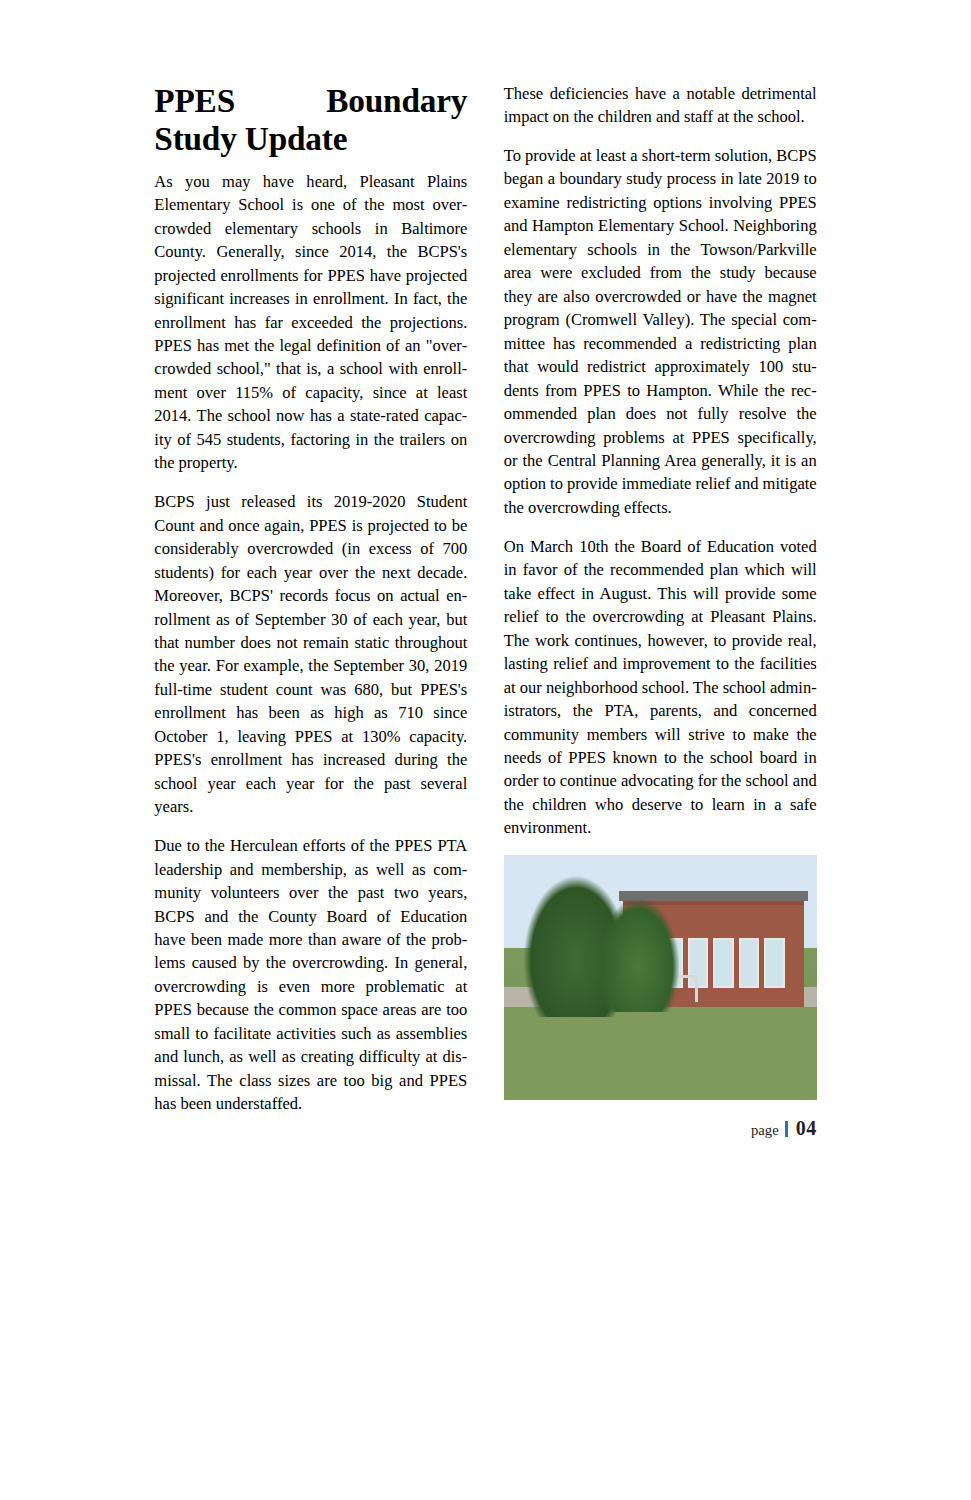PPES Boundary Study Update
As you may have heard, Pleasant Plains Elementary School is one of the most overcrowded elementary schools in Baltimore County. Generally, since 2014, the BCPS's projected enrollments for PPES have projected significant increases in enrollment. In fact, the enrollment has far exceeded the projections. PPES has met the legal definition of an "overcrowded school," that is, a school with enrollment over 115% of capacity, since at least 2014. The school now has a state-rated capacity of 545 students, factoring in the trailers on the property.
BCPS just released its 2019-2020 Student Count and once again, PPES is projected to be considerably overcrowded (in excess of 700 students) for each year over the next decade. Moreover, BCPS' records focus on actual enrollment as of September 30 of each year, but that number does not remain static throughout the year. For example, the September 30, 2019 full-time student count was 680, but PPES's enrollment has been as high as 710 since October 1, leaving PPES at 130% capacity. PPES's enrollment has increased during the school year each year for the past several years.
Due to the Herculean efforts of the PPES PTA leadership and membership, as well as community volunteers over the past two years, BCPS and the County Board of Education have been made more than aware of the problems caused by the overcrowding. In general, overcrowding is even more problematic at PPES because the common space areas are too small to facilitate activities such as assemblies and lunch, as well as creating difficulty at dismissal. The class sizes are too big and PPES has been understaffed.
These deficiencies have a notable detrimental impact on the children and staff at the school.
To provide at least a short-term solution, BCPS began a boundary study process in late 2019 to examine redistricting options involving PPES and Hampton Elementary School. Neighboring elementary schools in the Towson/Parkville area were excluded from the study because they are also overcrowded or have the magnet program (Cromwell Valley). The special committee has recommended a redistricting plan that would redistrict approximately 100 students from PPES to Hampton. While the recommended plan does not fully resolve the overcrowding problems at PPES specifically, or the Central Planning Area generally, it is an option to provide immediate relief and mitigate the overcrowding effects.
On March 10th the Board of Education voted in favor of the recommended plan which will take effect in August. This will provide some relief to the overcrowding at Pleasant Plains. The work continues, however, to provide real, lasting relief and improvement to the facilities at our neighborhood school. The school administrators, the PTA, parents, and concerned community members will strive to make the needs of PPES known to the school board in order to continue advocating for the school and the children who deserve to learn in a safe environment.
page 04